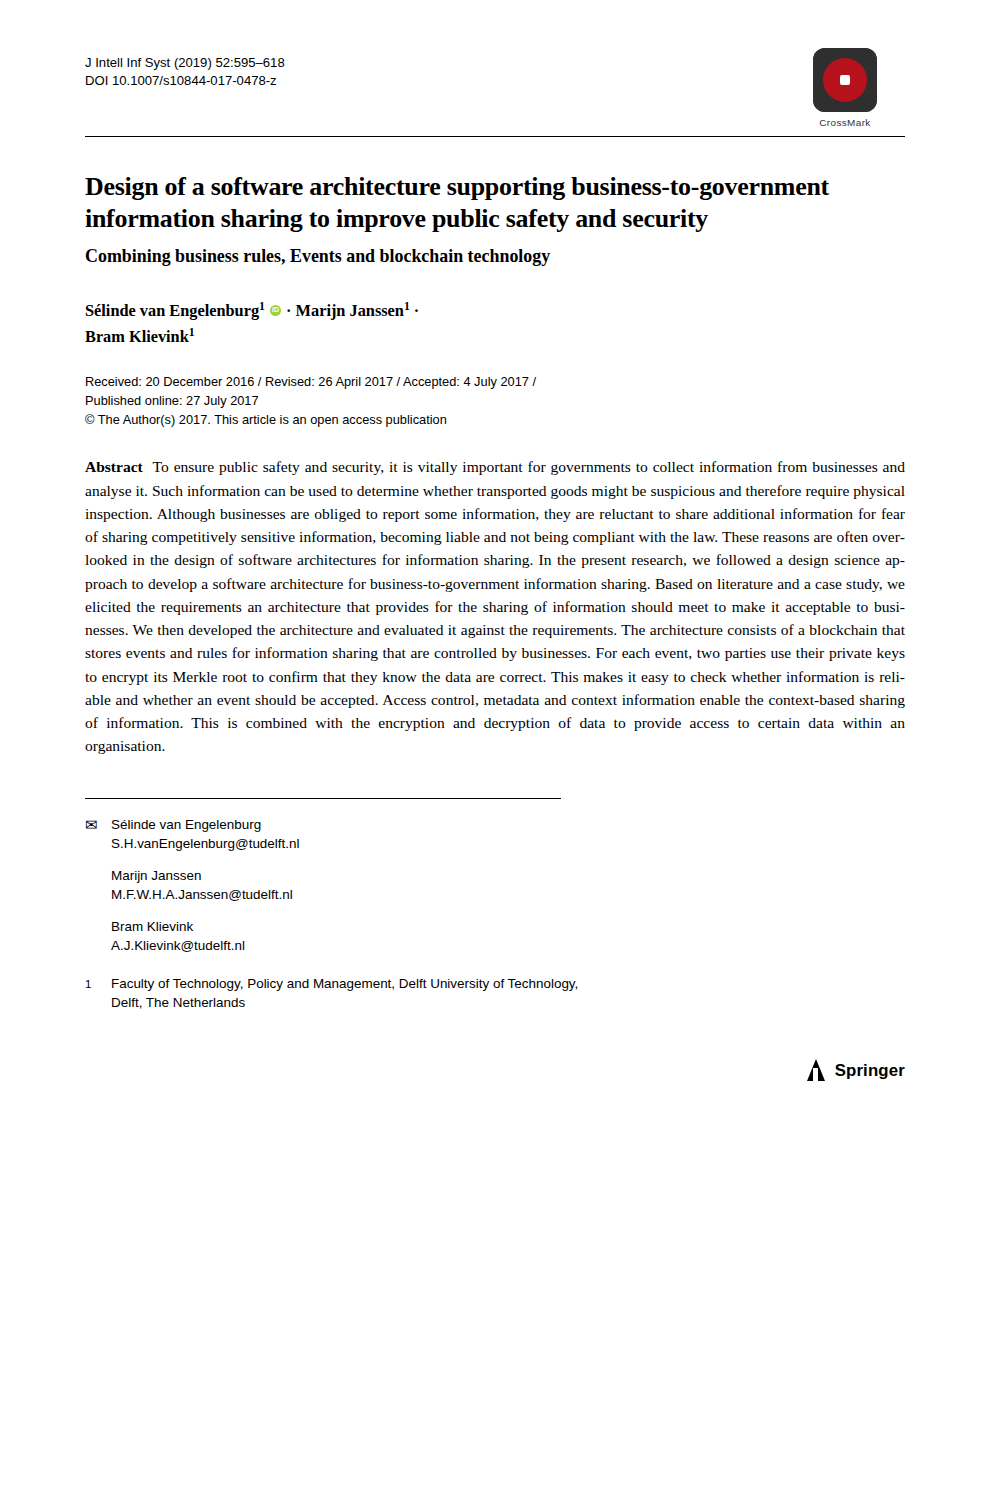J Intell Inf Syst (2019) 52:595–618
DOI 10.1007/s10844-017-0478-z
CrossMark
Design of a software architecture supporting business-to-government information sharing to improve public safety and security
Combining business rules, Events and blockchain technology
Sélinde van Engelenburg1 · Marijn Janssen1 ·
Bram Klievink1
Received: 20 December 2016 / Revised: 26 April 2017 / Accepted: 4 July 2017 /
Published online: 27 July 2017
© The Author(s) 2017. This article is an open access publication
Abstract To ensure public safety and security, it is vitally important for governments to collect information from businesses and analyse it. Such information can be used to determine whether transported goods might be suspicious and therefore require physical inspection. Although businesses are obliged to report some information, they are reluctant to share additional information for fear of sharing competitively sensitive information, becoming liable and not being compliant with the law. These reasons are often overlooked in the design of software architectures for information sharing. In the present research, we followed a design science approach to develop a software architecture for business-to-government information sharing. Based on literature and a case study, we elicited the requirements an architecture that provides for the sharing of information should meet to make it acceptable to businesses. We then developed the architecture and evaluated it against the requirements. The architecture consists of a blockchain that stores events and rules for information sharing that are controlled by businesses. For each event, two parties use their private keys to encrypt its Merkle root to confirm that they know the data are correct. This makes it easy to check whether information is reliable and whether an event should be accepted. Access control, metadata and context information enable the context-based sharing of information. This is combined with the encryption and decryption of data to provide access to certain data within an organisation.
✉
Sélinde van Engelenburg
S.H.vanEngelenburg@tudelft.nl
Marijn Janssen
M.F.W.H.A.Janssen@tudelft.nl
Bram Klievink
A.J.Klievink@tudelft.nl
1
Faculty of Technology, Policy and Management, Delft University of Technology,
Delft, The Netherlands
Springer